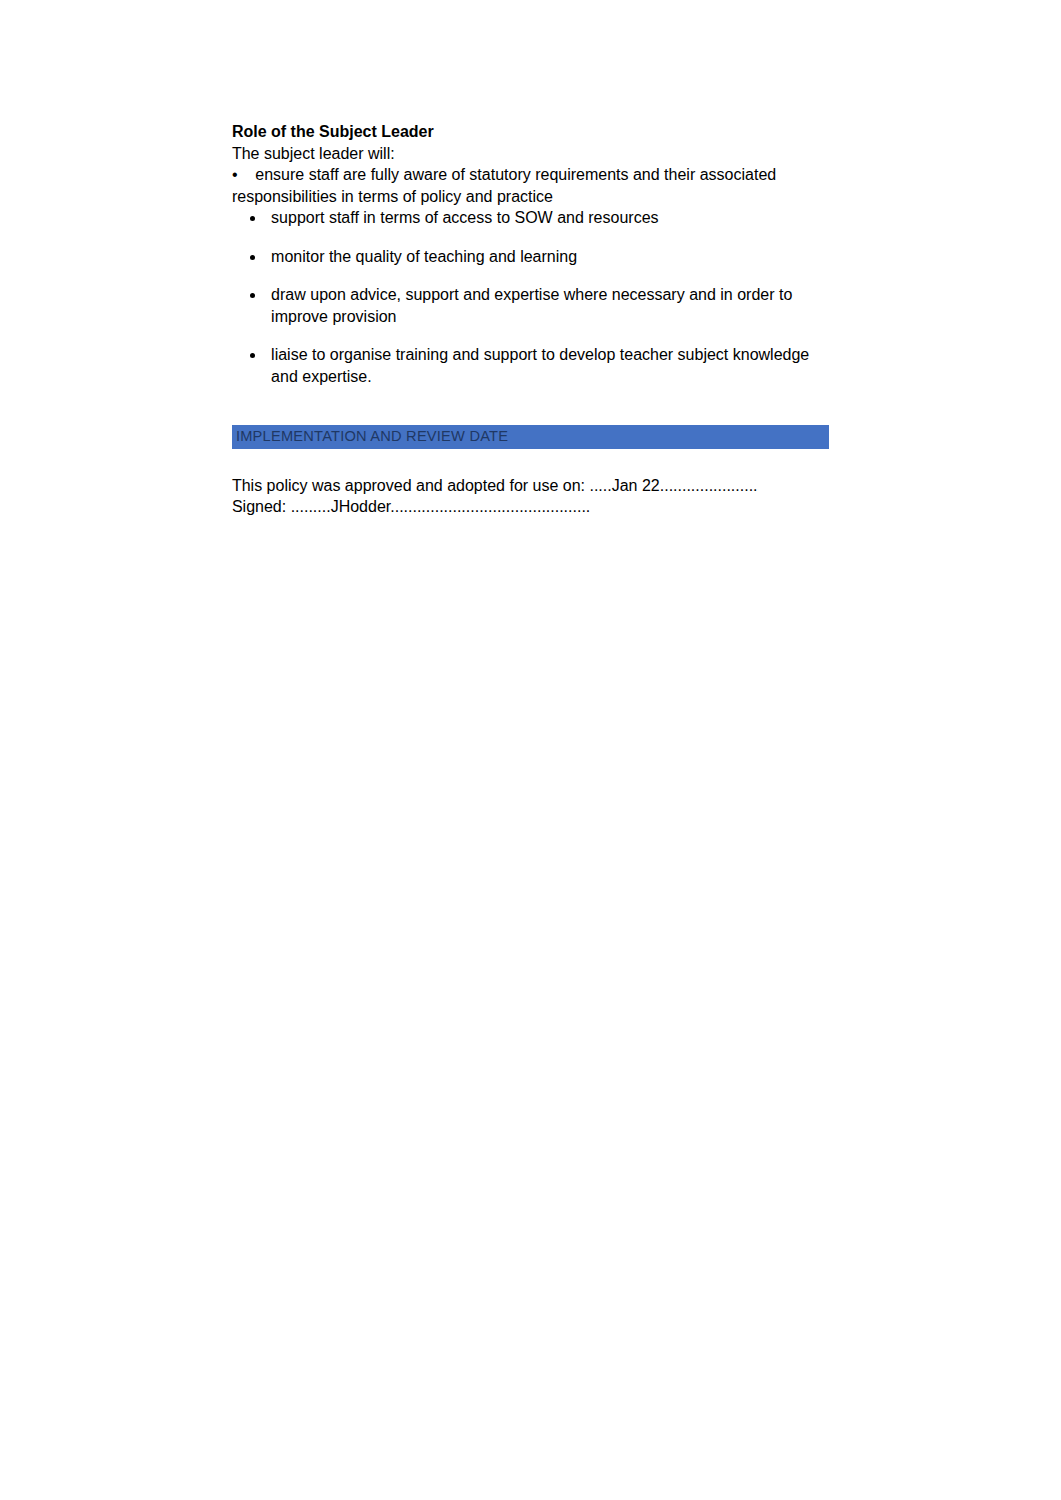Role of the Subject Leader
The subject leader will:
• ensure staff are fully aware of statutory requirements and their associated responsibilities in terms of policy and practice
support staff in terms of access to SOW and resources
monitor the quality of teaching and learning
draw upon advice, support and expertise where necessary and in order to improve provision
liaise to organise training and support to develop teacher subject knowledge and expertise.
IMPLEMENTATION AND REVIEW DATE
This policy was approved and adopted for use on: .....Jan 22......................
Signed: .........JHodder.............................................